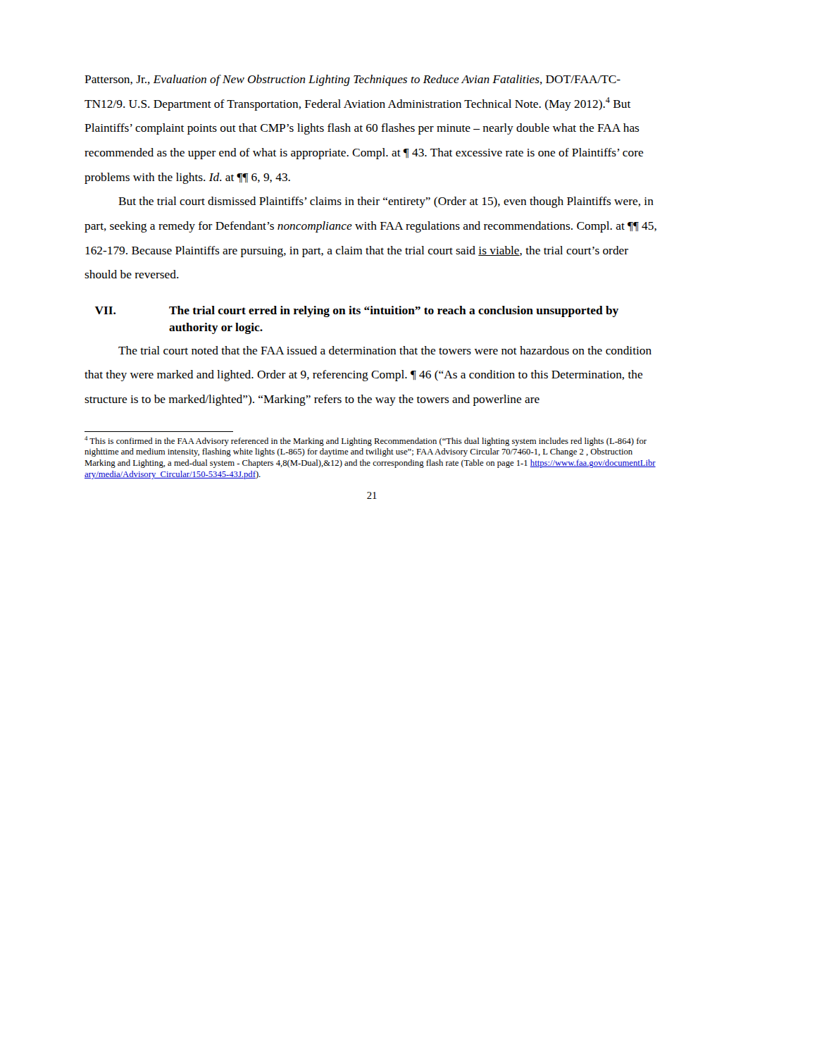Patterson, Jr., Evaluation of New Obstruction Lighting Techniques to Reduce Avian Fatalities, DOT/FAA/TC-TN12/9. U.S. Department of Transportation, Federal Aviation Administration Technical Note. (May 2012).4 But Plaintiffs’ complaint points out that CMP’s lights flash at 60 flashes per minute – nearly double what the FAA has recommended as the upper end of what is appropriate. Compl. at ¶ 43. That excessive rate is one of Plaintiffs’ core problems with the lights. Id. at ¶¶ 6, 9, 43.
But the trial court dismissed Plaintiffs’ claims in their “entirety” (Order at 15), even though Plaintiffs were, in part, seeking a remedy for Defendant’s noncompliance with FAA regulations and recommendations. Compl. at ¶¶ 45, 162-179. Because Plaintiffs are pursuing, in part, a claim that the trial court said is viable, the trial court’s order should be reversed.
VII.
The trial court erred in relying on its “intuition” to reach a conclusion unsupported by authority or logic.
The trial court noted that the FAA issued a determination that the towers were not hazardous on the condition that they were marked and lighted. Order at 9, referencing Compl. ¶ 46 (“As a condition to this Determination, the structure is to be marked/lighted”). “Marking” refers to the way the towers and powerline are
4 This is confirmed in the FAA Advisory referenced in the Marking and Lighting Recommendation (“This dual lighting system includes red lights (L-864) for nighttime and medium intensity, flashing white lights (L-865) for daytime and twilight use”; FAA Advisory Circular 70/7460-1, L Change 2 , Obstruction Marking and Lighting, a med-dual system - Chapters 4,8(M-Dual),&12) and the corresponding flash rate (Table on page 1-1 https://www.faa.gov/documentLibrary/media/Advisory_Circular/150-5345-43J.pdf).
21